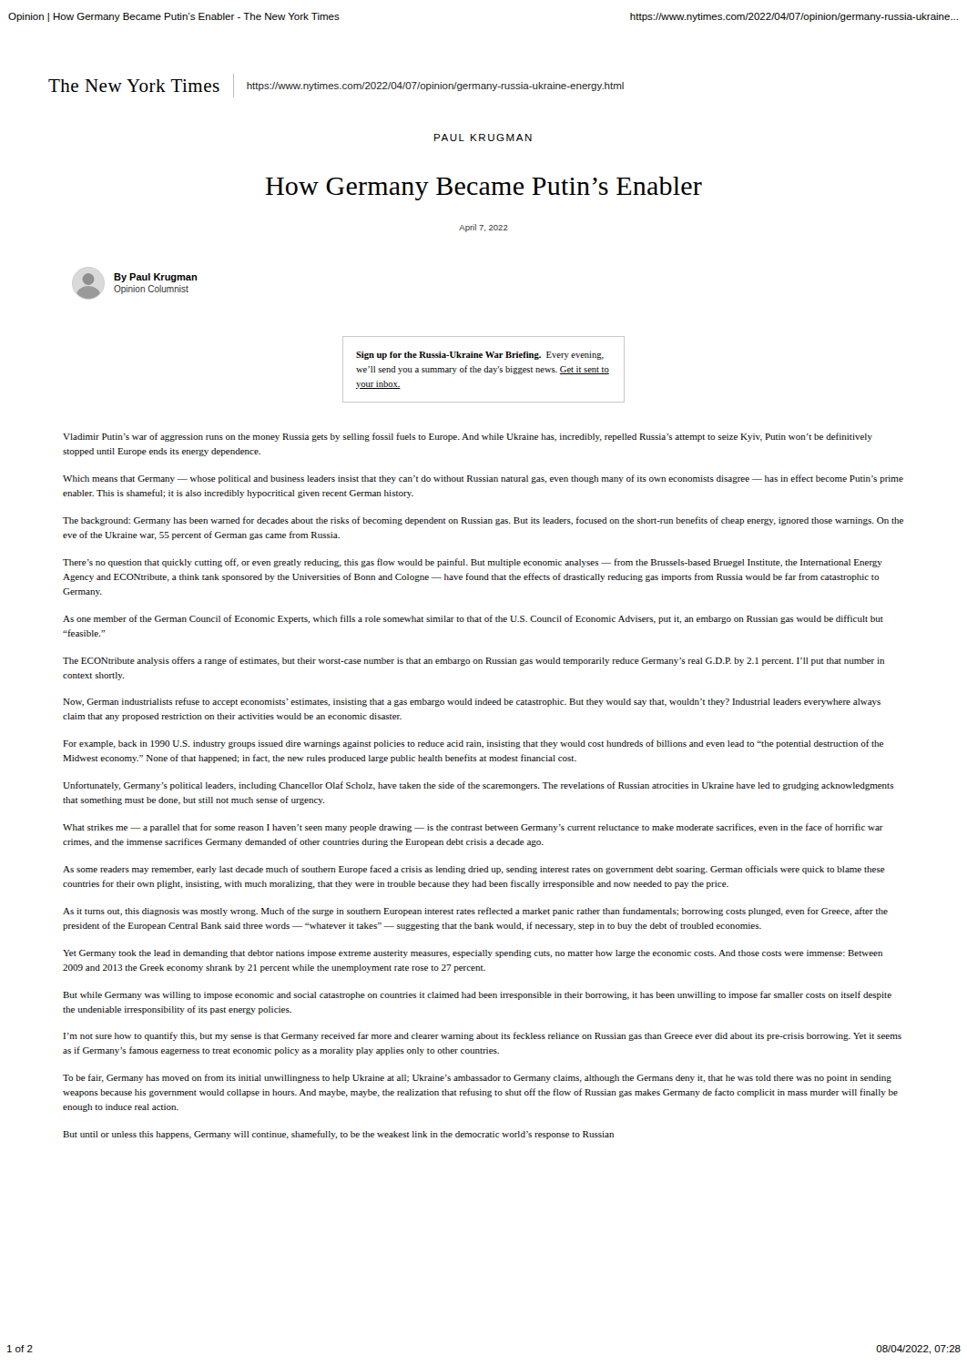Opinion | How Germany Became Putin’s Enabler - The New York Times
https://www.nytimes.com/2022/04/07/opinion/germany-russia-ukraine...
The New York Times
https://www.nytimes.com/2022/04/07/opinion/germany-russia-ukraine-energy.html
PAUL KRUGMAN
How Germany Became Putin’s Enabler
April 7, 2022
By Paul Krugman
Opinion Columnist
Sign up for the Russia-Ukraine War Briefing. Every evening, we’ll send you a summary of the day's biggest news. Get it sent to your inbox.
Vladimir Putin’s war of aggression runs on the money Russia gets by selling fossil fuels to Europe. And while Ukraine has, incredibly, repelled Russia’s attempt to seize Kyiv, Putin won’t be definitively stopped until Europe ends its energy dependence.
Which means that Germany — whose political and business leaders insist that they can’t do without Russian natural gas, even though many of its own economists disagree — has in effect become Putin’s prime enabler. This is shameful; it is also incredibly hypocritical given recent German history.
The background: Germany has been warned for decades about the risks of becoming dependent on Russian gas. But its leaders, focused on the short-run benefits of cheap energy, ignored those warnings. On the eve of the Ukraine war, 55 percent of German gas came from Russia.
There’s no question that quickly cutting off, or even greatly reducing, this gas flow would be painful. But multiple economic analyses — from the Brussels-based Bruegel Institute, the International Energy Agency and ECONtribute, a think tank sponsored by the Universities of Bonn and Cologne — have found that the effects of drastically reducing gas imports from Russia would be far from catastrophic to Germany.
As one member of the German Council of Economic Experts, which fills a role somewhat similar to that of the U.S. Council of Economic Advisers, put it, an embargo on Russian gas would be difficult but “feasible.”
The ECONtribute analysis offers a range of estimates, but their worst-case number is that an embargo on Russian gas would temporarily reduce Germany’s real G.D.P. by 2.1 percent. I’ll put that number in context shortly.
Now, German industrialists refuse to accept economists’ estimates, insisting that a gas embargo would indeed be catastrophic. But they would say that, wouldn’t they? Industrial leaders everywhere always claim that any proposed restriction on their activities would be an economic disaster.
For example, back in 1990 U.S. industry groups issued dire warnings against policies to reduce acid rain, insisting that they would cost hundreds of billions and even lead to “the potential destruction of the Midwest economy.” None of that happened; in fact, the new rules produced large public health benefits at modest financial cost.
Unfortunately, Germany’s political leaders, including Chancellor Olaf Scholz, have taken the side of the scaremongers. The revelations of Russian atrocities in Ukraine have led to grudging acknowledgments that something must be done, but still not much sense of urgency.
What strikes me — a parallel that for some reason I haven’t seen many people drawing — is the contrast between Germany’s current reluctance to make moderate sacrifices, even in the face of horrific war crimes, and the immense sacrifices Germany demanded of other countries during the European debt crisis a decade ago.
As some readers may remember, early last decade much of southern Europe faced a crisis as lending dried up, sending interest rates on government debt soaring. German officials were quick to blame these countries for their own plight, insisting, with much moralizing, that they were in trouble because they had been fiscally irresponsible and now needed to pay the price.
As it turns out, this diagnosis was mostly wrong. Much of the surge in southern European interest rates reflected a market panic rather than fundamentals; borrowing costs plunged, even for Greece, after the president of the European Central Bank said three words — “whatever it takes” — suggesting that the bank would, if necessary, step in to buy the debt of troubled economies.
Yet Germany took the lead in demanding that debtor nations impose extreme austerity measures, especially spending cuts, no matter how large the economic costs. And those costs were immense: Between 2009 and 2013 the Greek economy shrank by 21 percent while the unemployment rate rose to 27 percent.
But while Germany was willing to impose economic and social catastrophe on countries it claimed had been irresponsible in their borrowing, it has been unwilling to impose far smaller costs on itself despite the undeniable irresponsibility of its past energy policies.
I’m not sure how to quantify this, but my sense is that Germany received far more and clearer warning about its feckless reliance on Russian gas than Greece ever did about its pre-crisis borrowing. Yet it seems as if Germany’s famous eagerness to treat economic policy as a morality play applies only to other countries.
To be fair, Germany has moved on from its initial unwillingness to help Ukraine at all; Ukraine’s ambassador to Germany claims, although the Germans deny it, that he was told there was no point in sending weapons because his government would collapse in hours. And maybe, maybe, the realization that refusing to shut off the flow of Russian gas makes Germany de facto complicit in mass murder will finally be enough to induce real action.
But until or unless this happens, Germany will continue, shamefully, to be the weakest link in the democratic world’s response to Russian
1 of 2
08/04/2022, 07:28